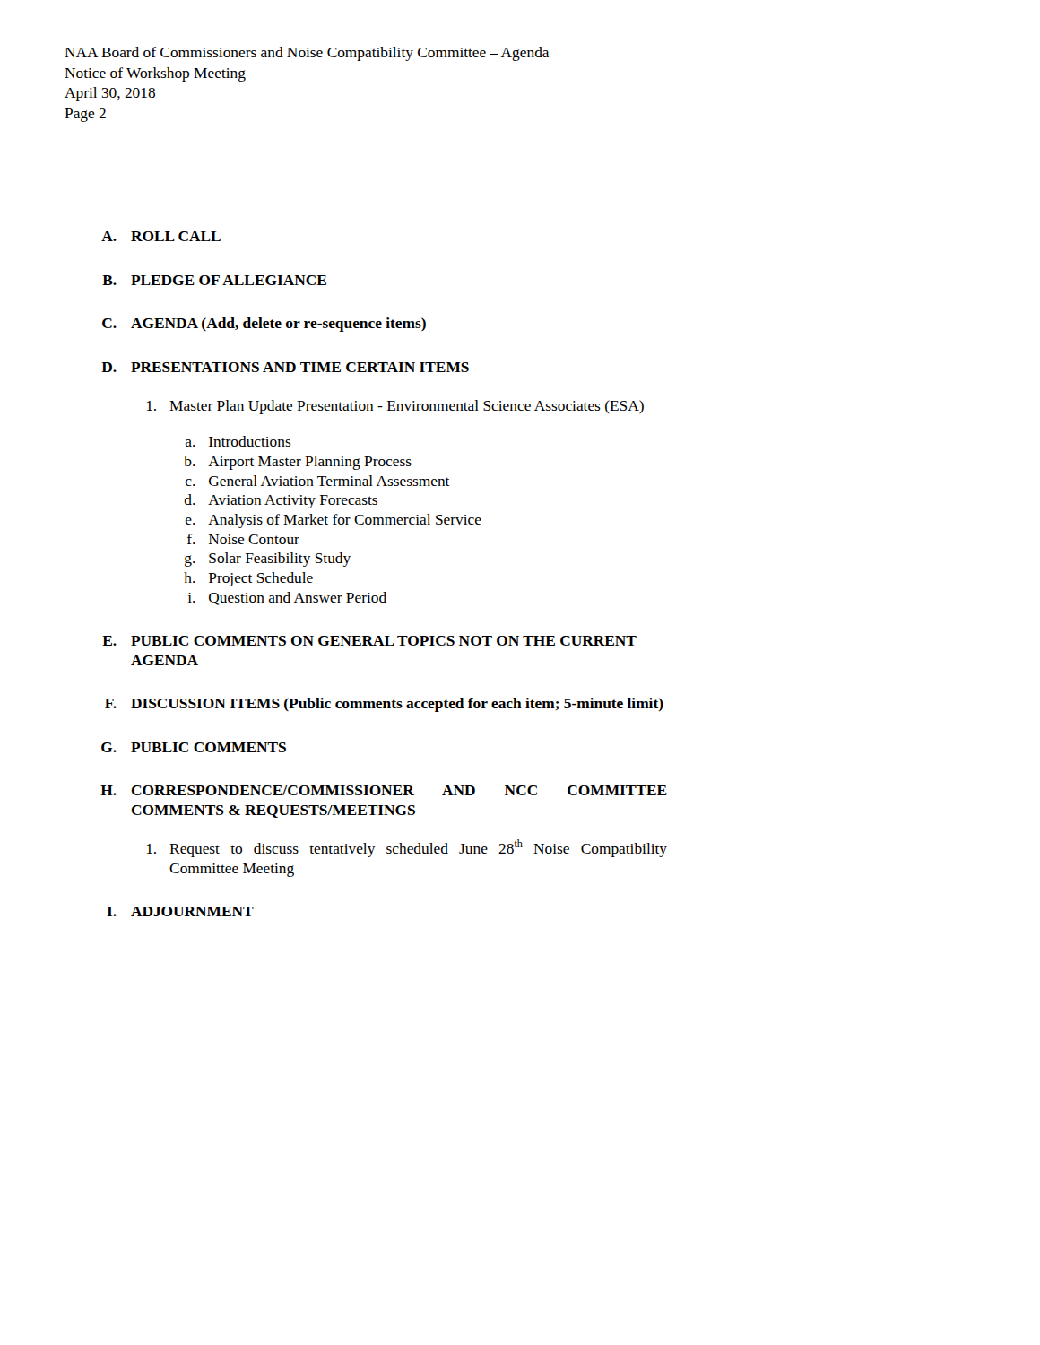NAA Board of Commissioners and Noise Compatibility Committee – Agenda
Notice of Workshop Meeting
April 30, 2018
Page 2
ROLL CALL
PLEDGE OF ALLEGIANCE
AGENDA (Add, delete or re-sequence items)
PRESENTATIONS AND TIME CERTAIN ITEMS
Master Plan Update Presentation - Environmental Science Associates (ESA)
Introductions
Airport Master Planning Process
General Aviation Terminal Assessment
Aviation Activity Forecasts
Analysis of Market for Commercial Service
Noise Contour
Solar Feasibility Study
Project Schedule
Question and Answer Period
PUBLIC COMMENTS ON GENERAL TOPICS NOT ON THE CURRENT AGENDA
DISCUSSION ITEMS (Public comments accepted for each item; 5-minute limit)
PUBLIC COMMENTS
CORRESPONDENCE/COMMISSIONER AND NCC COMMITTEE COMMENTS & REQUESTS/MEETINGS
Request to discuss tentatively scheduled June 28th Noise Compatibility Committee Meeting
ADJOURNMENT